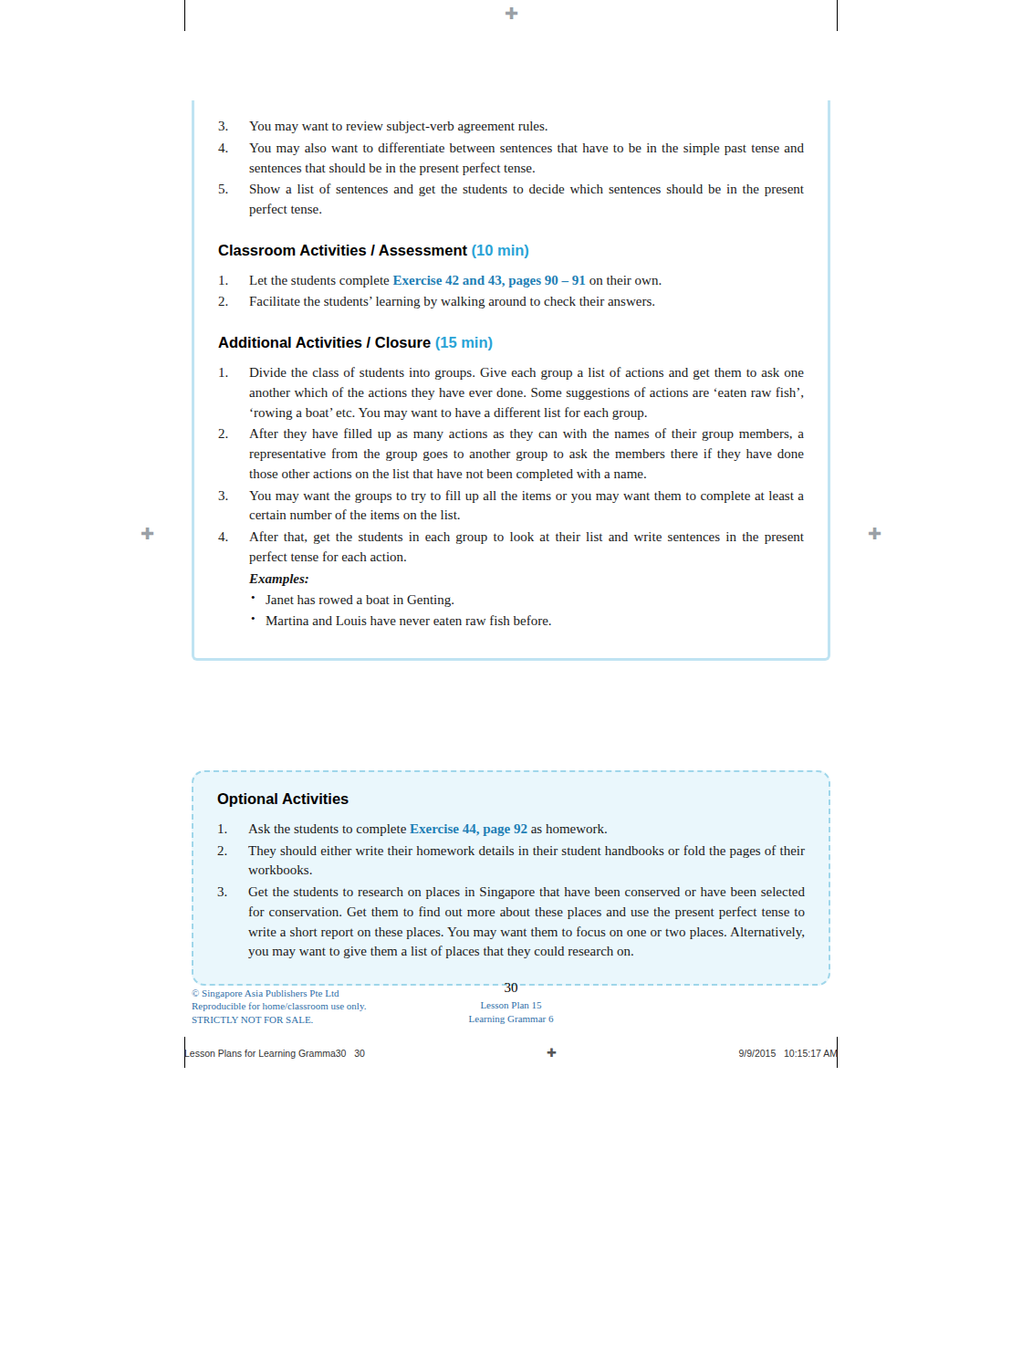✚
✚
✚
3. You may want to review subject-verb agreement rules.
4. You may also want to differentiate between sentences that have to be in the simple past tense and sentences that should be in the present perfect tense.
5. Show a list of sentences and get the students to decide which sentences should be in the present perfect tense.
Classroom Activities / Assessment (10 min)
1. Let the students complete Exercise 42 and 43, pages 90 – 91 on their own.
2. Facilitate the students’ learning by walking around to check their answers.
Additional Activities / Closure (15 min)
1. Divide the class of students into groups. Give each group a list of actions and get them to ask one another which of the actions they have ever done. Some suggestions of actions are ‘eaten raw fish’, ‘rowing a boat’ etc. You may want to have a different list for each group.
2. After they have filled up as many actions as they can with the names of their group members, a representative from the group goes to another group to ask the members there if they have done those other actions on the list that have not been completed with a name.
3. You may want the groups to try to fill up all the items or you may want them to complete at least a certain number of the items on the list.
4. After that, get the students in each group to look at their list and write sentences in the present perfect tense for each action.
Examples:
Janet has rowed a boat in Genting.
Martina and Louis have never eaten raw fish before.
Optional Activities
1. Ask the students to complete Exercise 44, page 92 as homework.
2. They should either write their homework details in their student handbooks or fold the pages of their workbooks.
3. Get the students to research on places in Singapore that have been conserved or have been selected for conservation. Get them to find out more about these places and use the present perfect tense to write a short report on these places. You may want them to focus on one or two places. Alternatively, you may want to give them a list of places that they could research on.
© Singapore Asia Publishers Pte Ltd
Reproducible for home/classroom use only.
STRICTLY NOT FOR SALE.
30
Lesson Plan 15
Learning Grammar 6
Lesson Plans for Learning Gramma30 30
✚
9/9/2015 10:15:17 AM